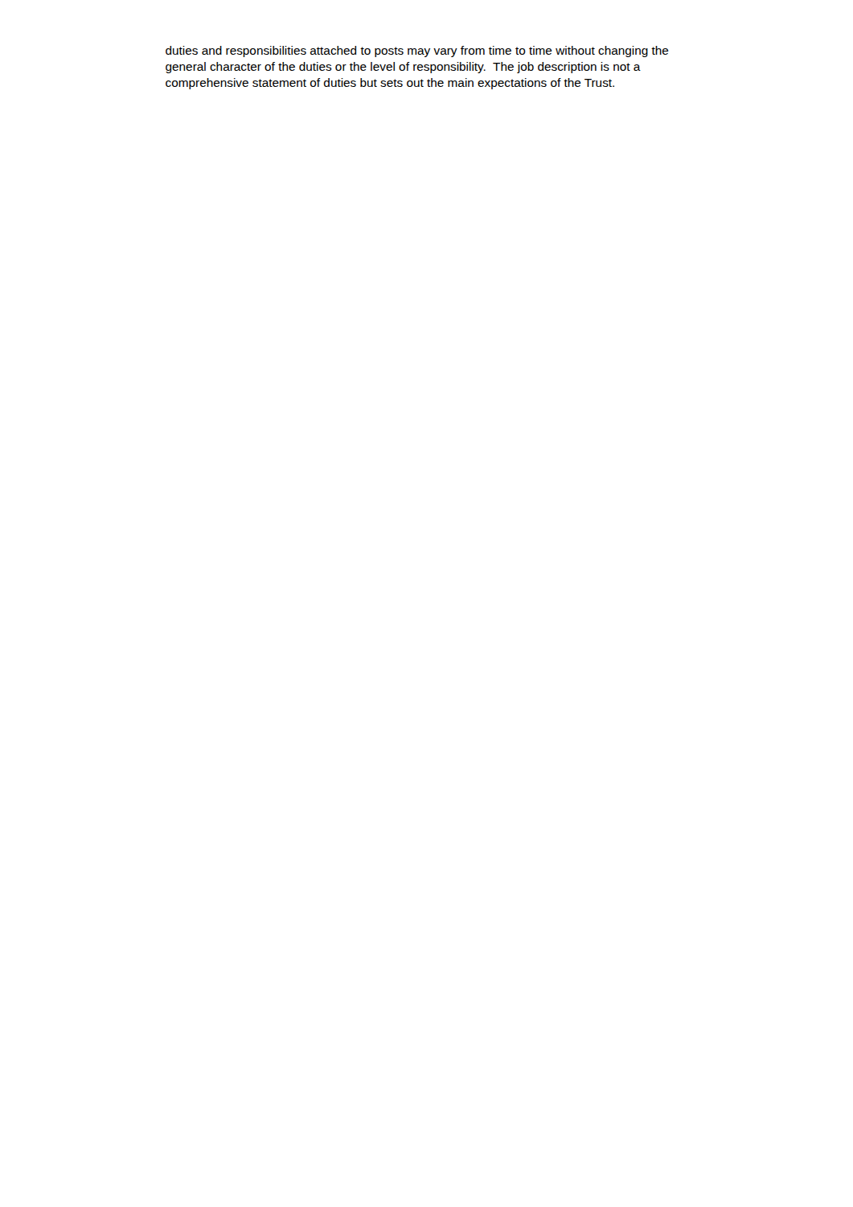duties and responsibilities attached to posts may vary from time to time without changing the general character of the duties or the level of responsibility. The job description is not a comprehensive statement of duties but sets out the main expectations of the Trust.